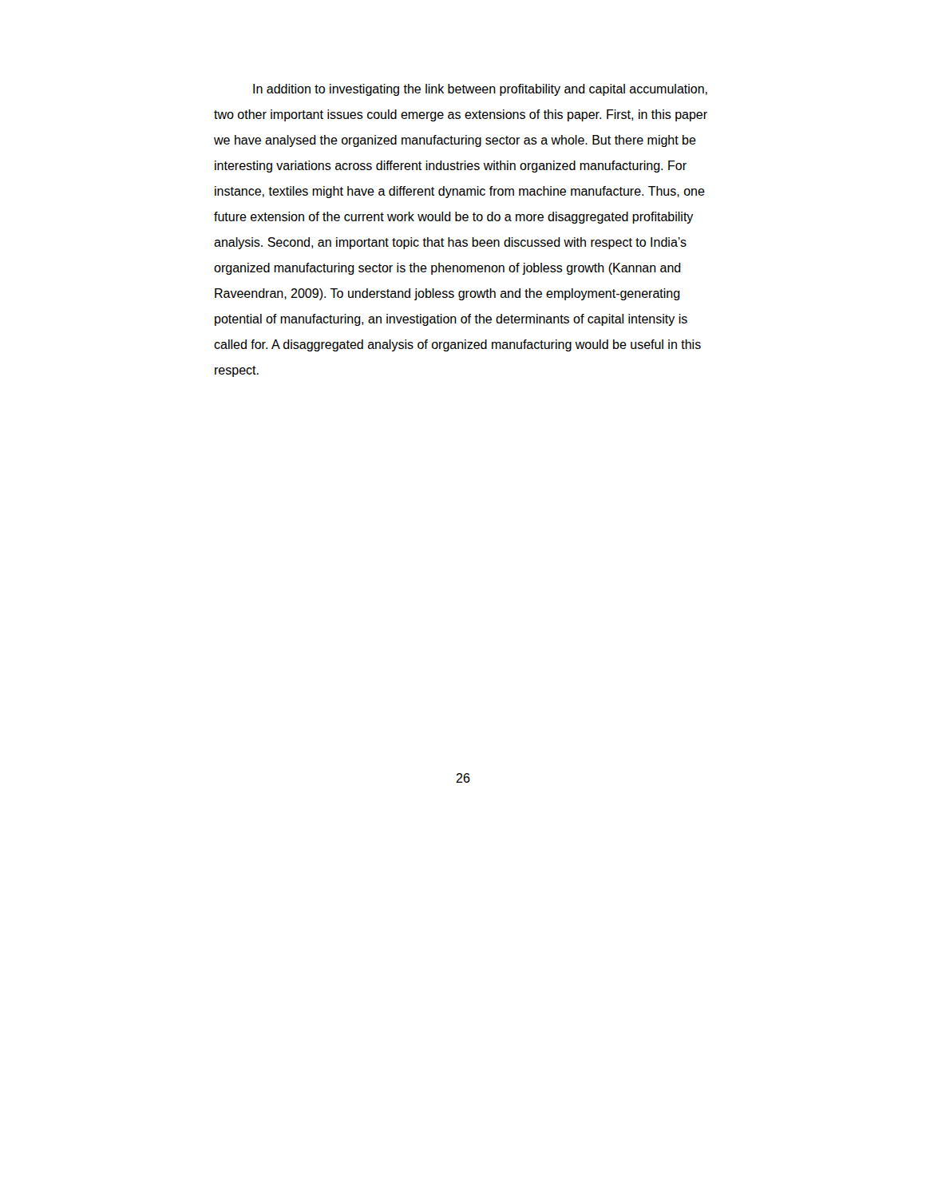In addition to investigating the link between profitability and capital accumulation, two other important issues could emerge as extensions of this paper. First, in this paper we have analysed the organized manufacturing sector as a whole. But there might be interesting variations across different industries within organized manufacturing. For instance, textiles might have a different dynamic from machine manufacture. Thus, one future extension of the current work would be to do a more disaggregated profitability analysis. Second, an important topic that has been discussed with respect to India’s organized manufacturing sector is the phenomenon of jobless growth (Kannan and Raveendran, 2009). To understand jobless growth and the employment-generating potential of manufacturing, an investigation of the determinants of capital intensity is called for. A disaggregated analysis of organized manufacturing would be useful in this respect.
26